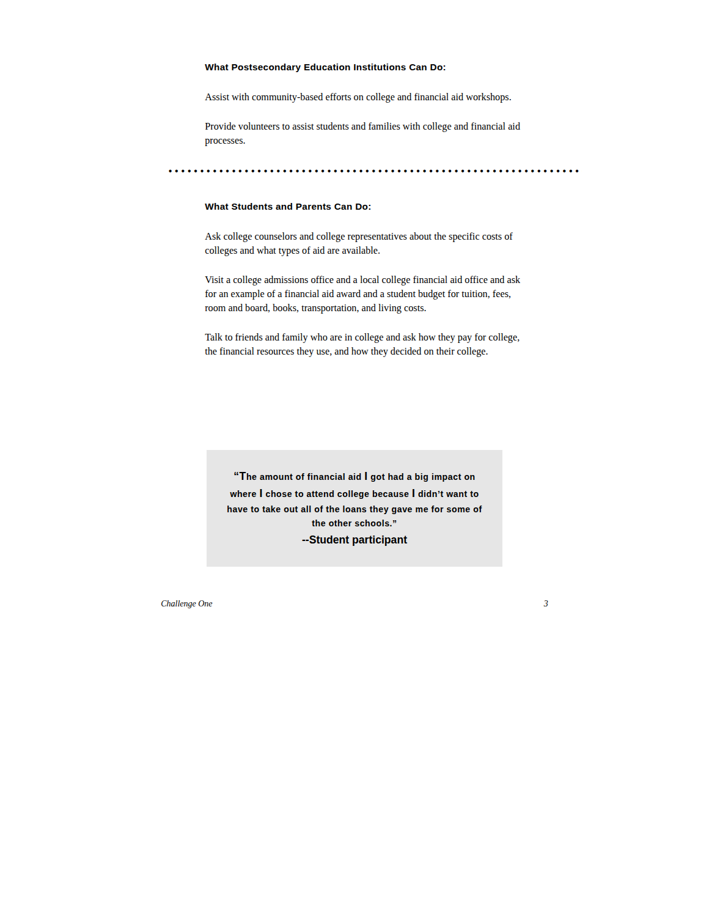What Postsecondary Education Institutions Can Do:
Assist with community-based efforts on college and financial aid workshops.
Provide volunteers to assist students and families with college and financial aid processes.
•••••••••••••••••••••••••••••••••••••••••••••••••••••••••••••••••••••••••••••••••••••••••••
What Students and Parents Can Do:
Ask college counselors and college representatives about the specific costs of colleges and what types of aid are available.
Visit a college admissions office and a local college financial aid office and ask for an example of a financial aid award and a student budget for tuition, fees, room and board, books, transportation, and living costs.
Talk to friends and family who are in college and ask how they pay for college, the financial resources they use, and how they decided on their college.
“The amount of financial aid I got had a big impact on where I chose to attend college because I didn’t want to have to take out all of the loans they gave me for some of the other schools.”
--Student participant
Challenge One 3